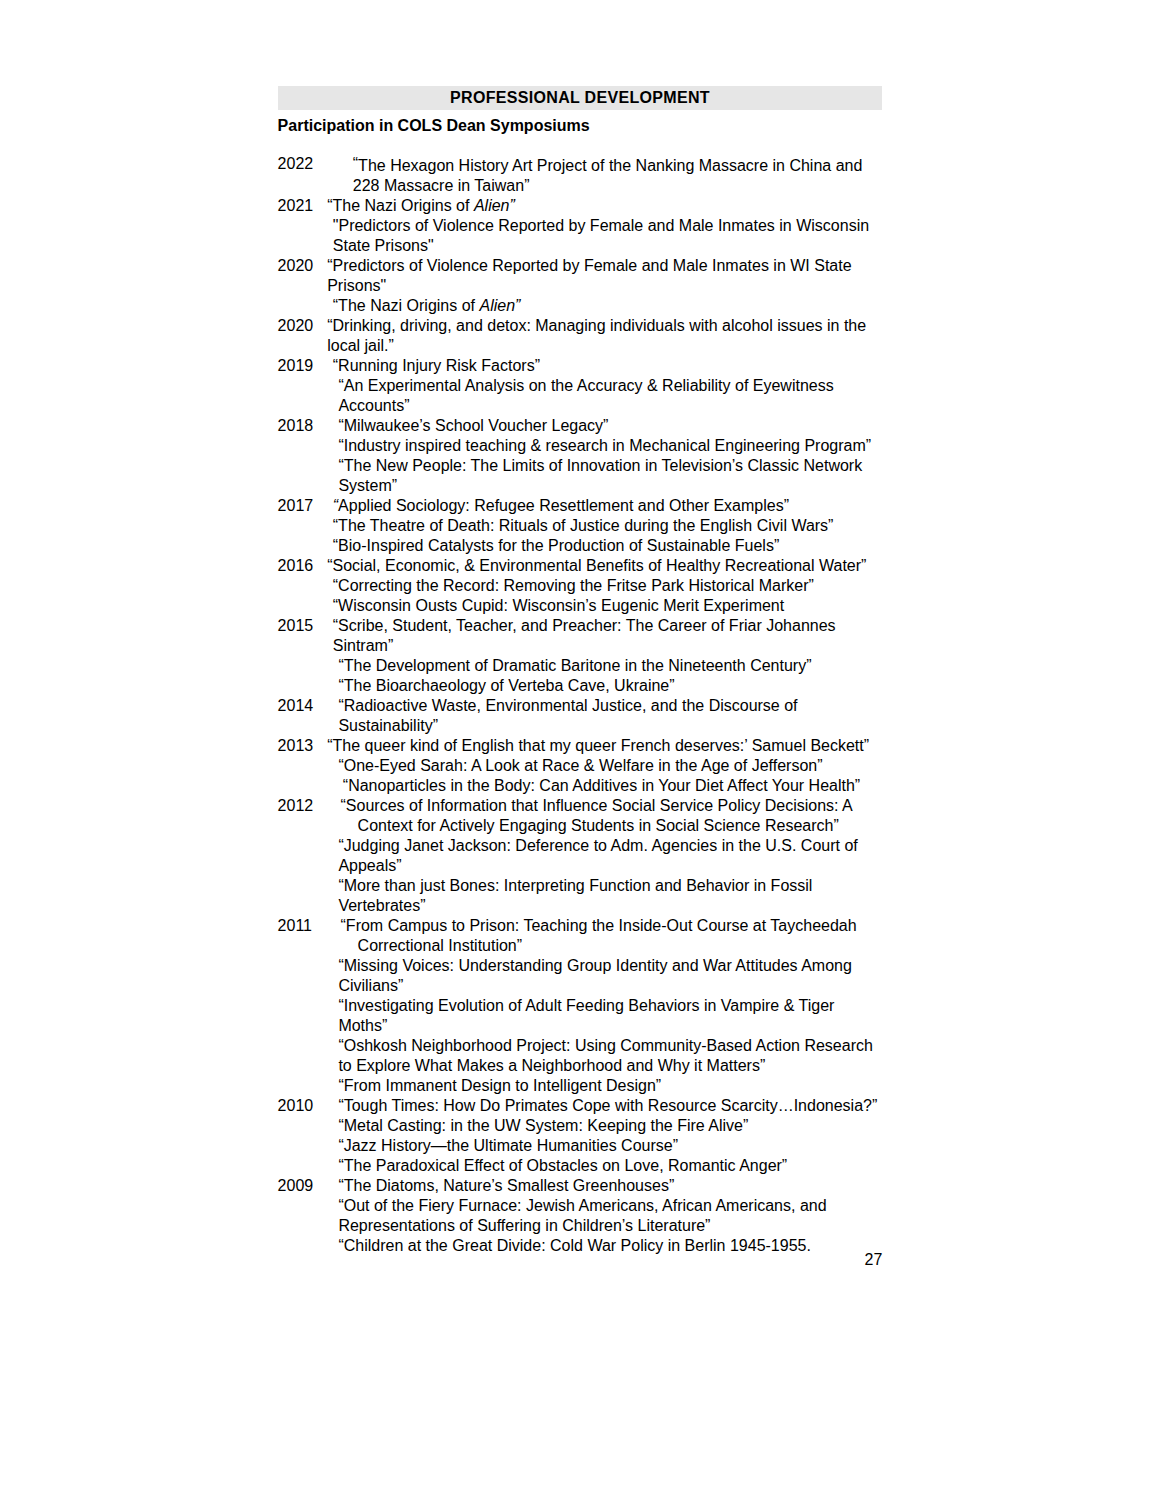PROFESSIONAL DEVELOPMENT
Participation in COLS Dean Symposiums
2022
“The Hexagon History Art Project of the Nanking Massacre in China and 228 Massacre in Taiwan”
2021
“The Nazi Origins of Alien”
"Predictors of Violence Reported by Female and Male Inmates in Wisconsin State Prisons"
2020
“Predictors of Violence Reported by Female and Male Inmates in WI State Prisons"
“The Nazi Origins of Alien”
2020
“Drinking, driving, and detox: Managing individuals with alcohol issues in the local jail.”
2019
“Running Injury Risk Factors”
“An Experimental Analysis on the Accuracy & Reliability of Eyewitness Accounts”
2018
“Milwaukee’s School Voucher Legacy”
“Industry inspired teaching & research in Mechanical Engineering Program”
“The New People: The Limits of Innovation in Television’s Classic Network System”
2017
“Applied Sociology: Refugee Resettlement and Other Examples”
“The Theatre of Death: Rituals of Justice during the English Civil Wars”
“Bio-Inspired Catalysts for the Production of Sustainable Fuels”
2016
“Social, Economic, & Environmental Benefits of Healthy Recreational Water”
“Correcting the Record: Removing the Fritse Park Historical Marker”
“Wisconsin Ousts Cupid: Wisconsin’s Eugenic Merit Experiment
2015
“Scribe, Student, Teacher, and Preacher: The Career of Friar Johannes Sintram”
“The Development of Dramatic Baritone in the Nineteenth Century”
“The Bioarchaeology of Verteba Cave, Ukraine”
2014
“Radioactive Waste, Environmental Justice, and the Discourse of Sustainability”
2013
“The queer kind of English that my queer French deserves:’ Samuel Beckett”
“One-Eyed Sarah: A Look at Race & Welfare in the Age of Jefferson”
“Nanoparticles in the Body: Can Additives in Your Diet Affect Your Health”
2012
“Sources of Information that Influence Social Service Policy Decisions: A Context for Actively Engaging Students in Social Science Research”
“Judging Janet Jackson: Deference to Adm. Agencies in the U.S. Court of Appeals”
“More than just Bones: Interpreting Function and Behavior in Fossil Vertebrates”
2011
“From Campus to Prison: Teaching the Inside-Out Course at Taycheedah Correctional Institution”
“Missing Voices: Understanding Group Identity and War Attitudes Among Civilians”
“Investigating Evolution of Adult Feeding Behaviors in Vampire & Tiger Moths”
“Oshkosh Neighborhood Project: Using Community-Based Action Research to Explore What Makes a Neighborhood and Why it Matters”
“From Immanent Design to Intelligent Design”
2010
“Tough Times: How Do Primates Cope with Resource Scarcity…Indonesia?”
“Metal Casting: in the UW System: Keeping the Fire Alive”
“Jazz History—the Ultimate Humanities Course”
“The Paradoxical Effect of Obstacles on Love, Romantic Anger”
2009
“The Diatoms, Nature’s Smallest Greenhouses”
“Out of the Fiery Furnace: Jewish Americans, African Americans, and Representations of Suffering in Children’s Literature”
“Children at the Great Divide: Cold War Policy in Berlin 1945-1955.
27